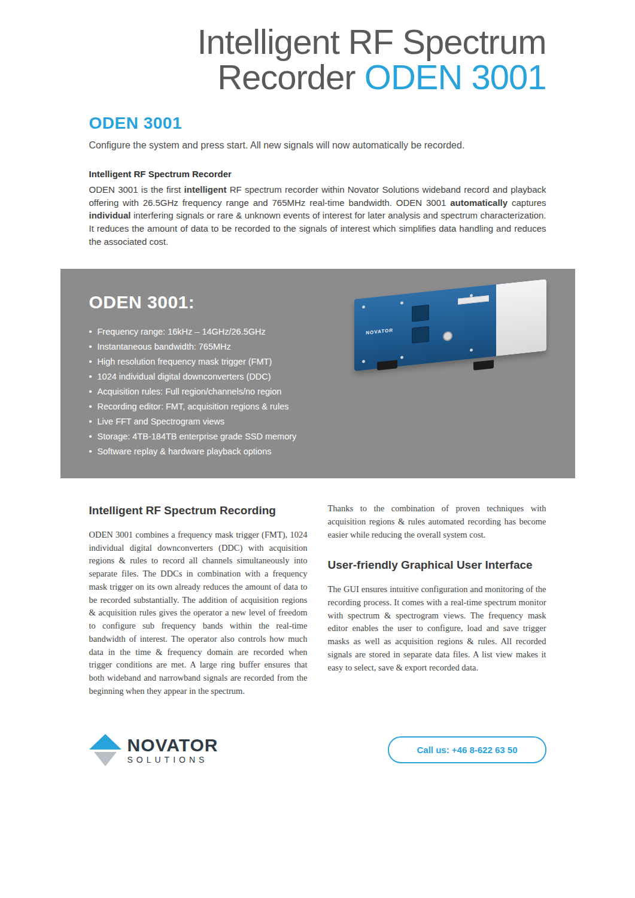Intelligent RF Spectrum
Recorder ODEN 3001
ODEN 3001
Configure the system and press start. All new signals will now automatically be recorded.
Intelligent RF Spectrum Recorder
ODEN 3001 is the first intelligent RF spectrum recorder within Novator Solutions wideband record and playback offering with 26.5GHz frequency range and 765MHz real-time bandwidth. ODEN 3001 automatically captures individual interfering signals or rare & unknown events of interest for later analysis and spectrum characterization. It reduces the amount of data to be recorded to the signals of interest which simplifies data handling and reduces the associated cost.
ODEN 3001:
Frequency range: 16kHz – 14GHz/26.5GHz
Instantaneous bandwidth: 765MHz
High resolution frequency mask trigger (FMT)
1024 individual digital downconverters (DDC)
Acquisition rules: Full region/channels/no region
Recording editor: FMT, acquisition regions & rules
Live FFT and Spectrogram views
Storage: 4TB-184TB enterprise grade SSD memory
Software replay & hardware playback options
NOVATOR
Intelligent RF Spectrum Recording
ODEN 3001 combines a frequency mask trigger (FMT), 1024 individual digital downconverters (DDC) with acquisition regions & rules to record all channels simultaneously into separate files. The DDCs in combination with a frequency mask trigger on its own already reduces the amount of data to be recorded substantially. The addition of acquisition regions & acquisition rules gives the operator a new level of freedom to configure sub frequency bands within the real-time bandwidth of interest. The operator also controls how much data in the time & frequency domain are recorded when trigger conditions are met. A large ring buffer ensures that both wideband and narrowband signals are recorded from the beginning when they appear in the spectrum.
Thanks to the combination of proven techniques with acquisition regions & rules automated recording has become easier while reducing the overall system cost.
User-friendly Graphical User Interface
The GUI ensures intuitive configuration and monitoring of the recording process. It comes with a real-time spectrum monitor with spectrum & spectrogram views. The frequency mask editor enables the user to configure, load and save trigger masks as well as acquisition regions & rules. All recorded signals are stored in separate data files. A list view makes it easy to select, save & export recorded data.
NOVATOR
SOLUTIONS
Call us: +46 8-622 63 50